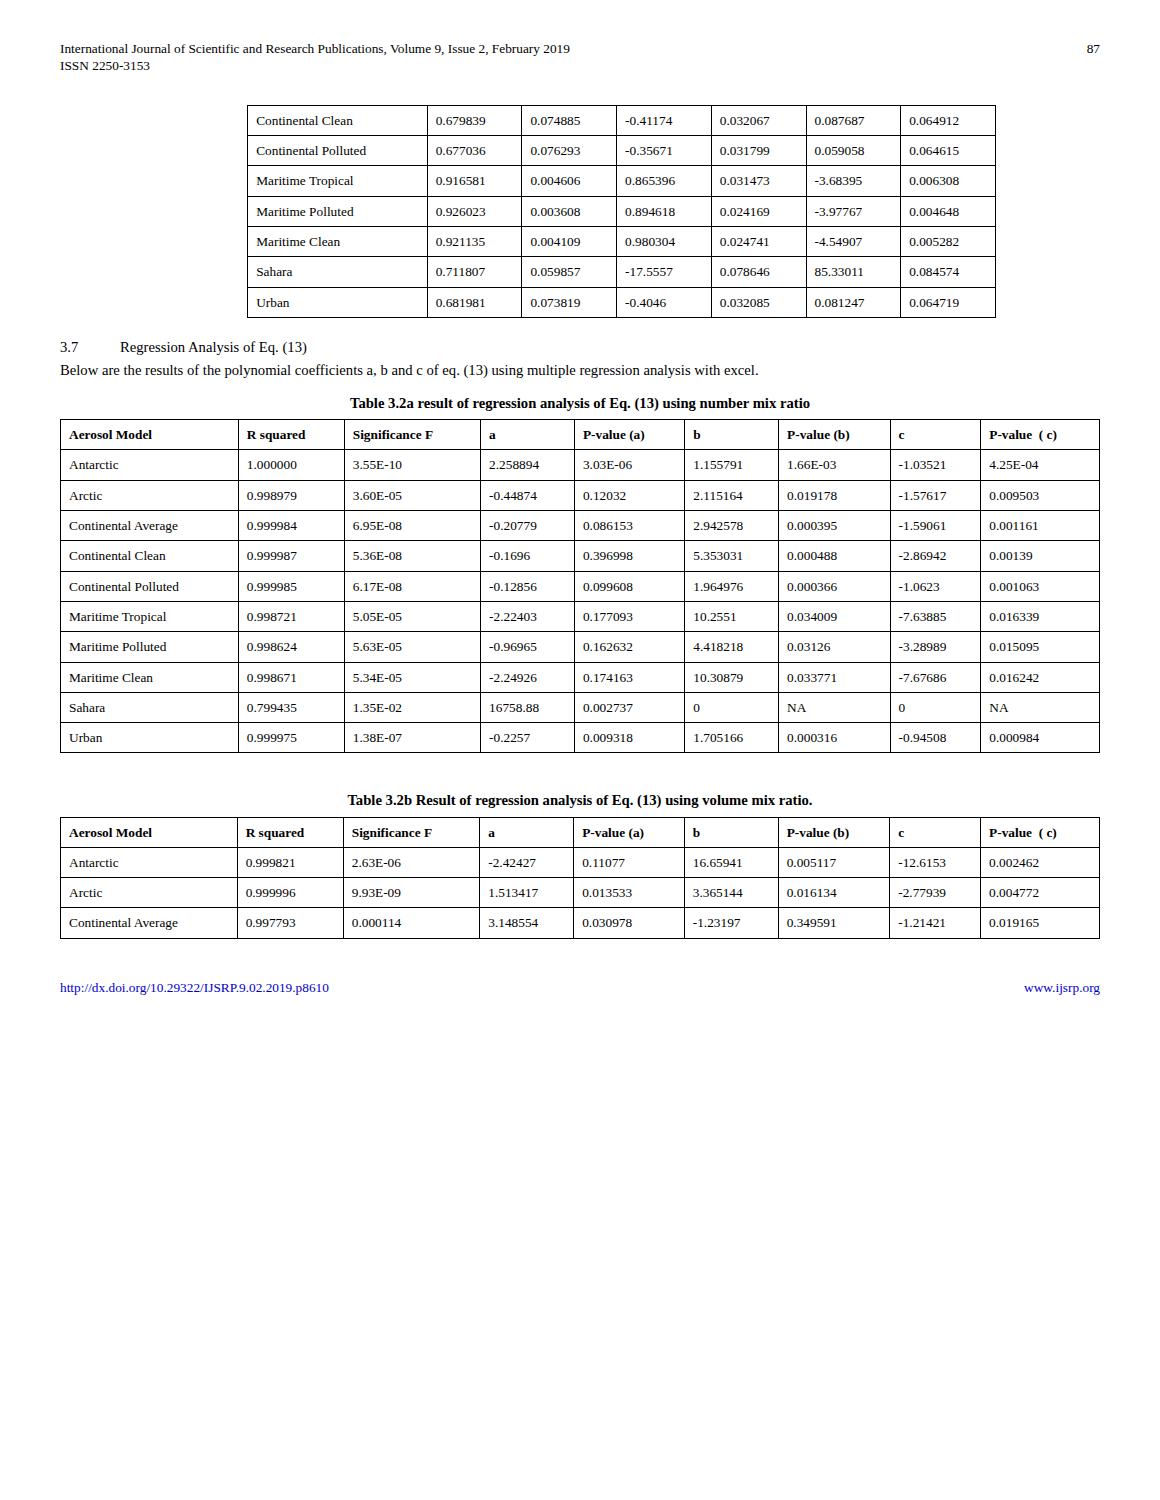International Journal of Scientific and Research Publications, Volume 9, Issue 2, February 2019
ISSN 2250-3153
87
| Continental Clean | 0.679839 | 0.074885 | -0.41174 | 0.032067 | 0.087687 | 0.064912 |
| Continental Polluted | 0.677036 | 0.076293 | -0.35671 | 0.031799 | 0.059058 | 0.064615 |
| Maritime Tropical | 0.916581 | 0.004606 | 0.865396 | 0.031473 | -3.68395 | 0.006308 |
| Maritime Polluted | 0.926023 | 0.003608 | 0.894618 | 0.024169 | -3.97767 | 0.004648 |
| Maritime Clean | 0.921135 | 0.004109 | 0.980304 | 0.024741 | -4.54907 | 0.005282 |
| Sahara | 0.711807 | 0.059857 | -17.5557 | 0.078646 | 85.33011 | 0.084574 |
| Urban | 0.681981 | 0.073819 | -0.4046 | 0.032085 | 0.081247 | 0.064719 |
3.7 Regression Analysis of Eq. (13)
Below are the results of the polynomial coefficients a, b and c of eq. (13) using multiple regression analysis with excel.
Table 3.2a result of regression analysis of Eq. (13) using number mix ratio
| Aerosol Model | R squared | Significance F | a | P-value (a) | b | P-value (b) | c | P-value ( c) |
| --- | --- | --- | --- | --- | --- | --- | --- | --- |
| Antarctic | 1.000000 | 3.55E-10 | 2.258894 | 3.03E-06 | 1.155791 | 1.66E-03 | -1.03521 | 4.25E-04 |
| Arctic | 0.998979 | 3.60E-05 | -0.44874 | 0.12032 | 2.115164 | 0.019178 | -1.57617 | 0.009503 |
| Continental Average | 0.999984 | 6.95E-08 | -0.20779 | 0.086153 | 2.942578 | 0.000395 | -1.59061 | 0.001161 |
| Continental Clean | 0.999987 | 5.36E-08 | -0.1696 | 0.396998 | 5.353031 | 0.000488 | -2.86942 | 0.00139 |
| Continental Polluted | 0.999985 | 6.17E-08 | -0.12856 | 0.099608 | 1.964976 | 0.000366 | -1.0623 | 0.001063 |
| Maritime Tropical | 0.998721 | 5.05E-05 | -2.22403 | 0.177093 | 10.2551 | 0.034009 | -7.63885 | 0.016339 |
| Maritime Polluted | 0.998624 | 5.63E-05 | -0.96965 | 0.162632 | 4.418218 | 0.03126 | -3.28989 | 0.015095 |
| Maritime Clean | 0.998671 | 5.34E-05 | -2.24926 | 0.174163 | 10.30879 | 0.033771 | -7.67686 | 0.016242 |
| Sahara | 0.799435 | 1.35E-02 | 16758.88 | 0.002737 | 0 | NA | 0 | NA |
| Urban | 0.999975 | 1.38E-07 | -0.2257 | 0.009318 | 1.705166 | 0.000316 | -0.94508 | 0.000984 |
Table 3.2b Result of regression analysis of Eq. (13) using volume mix ratio.
| Aerosol Model | R squared | Significance F | a | P-value (a) | b | P-value (b) | c | P-value ( c) |
| --- | --- | --- | --- | --- | --- | --- | --- | --- |
| Antarctic | 0.999821 | 2.63E-06 | -2.42427 | 0.11077 | 16.65941 | 0.005117 | -12.6153 | 0.002462 |
| Arctic | 0.999996 | 9.93E-09 | 1.513417 | 0.013533 | 3.365144 | 0.016134 | -2.77939 | 0.004772 |
| Continental Average | 0.997793 | 0.000114 | 3.148554 | 0.030978 | -1.23197 | 0.349591 | -1.21421 | 0.019165 |
http://dx.doi.org/10.29322/IJSRP.9.02.2019.p8610
www.ijsrp.org